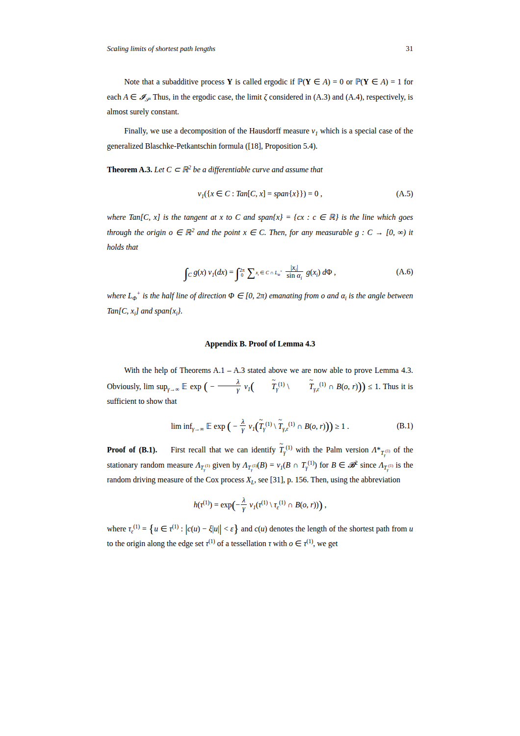Scaling limits of shortest path lengths 31
Note that a subadditive process Y is called ergodic if ℙ(Y ∈ A) = 0 or ℙ(Y ∈ A) = 1 for each A ∈ 𝓘𝒮. Thus, in the ergodic case, the limit ζ considered in (A.3) and (A.4), respectively, is almost surely constant.
Finally, we use a decomposition of the Hausdorff measure ν1 which is a special case of the generalized Blaschke-Petkantschin formula ([18], Proposition 5.4).
Theorem A.3. Let C ⊂ ℝ2 be a differentiable curve and assume that
ν1({x ∈ C : Tan[C, x] = span{x}}) = 0 , (A.5)
where Tan[C, x] is the tangent at x to C and span{x} = {cx : c ∈ ℝ} is the line which goes through the origin o ∈ ℝ2 and the point x ∈ C. Then, for any measurable g : C → [0, ∞) it holds that
∫C g(x) ν1(dx) = ∫2π 0 ∑xi ∈ C ∩ LΦ+ |xi|sin αi g(xi) d Φ , (A.6)
where LΦ+ is the half line of direction Φ ∈ [0, 2π) emanating from o and αi is the angle between Tan[C, xi] and span{xi}.
Appendix B. Proof of Lemma 4.3
With the help of Theorems A.1 – A.3 stated above we are now able to prove Lemma 4.3. Obviously, lim supγ→∞ 𝔼 exp ( − λγ ν1(~Tγ(1) \ ~Tγ,ε(1) ∩ B(o, r))) ≤ 1. Thus it is sufficient to show that
lim infγ→∞ 𝔼 exp ( − λγ ν1(~Tγ(1) \ ~Tγ,ε(1) ∩ B(o, r))) ≥ 1 . (B.1)
Proof of (B.1). First recall that we can identify ~Tγ(1) with the Palm version Λ*Tγ(1) of the stationary random measure ΛTγ(1) given by ΛTγ(1)(B) = ν1(B ∩ Tγ(1)) for B ∈ 𝓑2 since ΛTγ(1) is the random driving measure of the Cox process XL, see [31], p. 156. Then, using the abbreviation
h(τ(1)) = exp(−λγ ν1(τ(1) \ τε(1) ∩ B(o, r))) ,
where τε(1) = {u ∈ τ(1) : |c(u) − ξ|u|| < ε} and c(u) denotes the length of the shortest path from u to the origin along the edge set τ(1) of a tessellation τ with o ∈ τ(1), we get